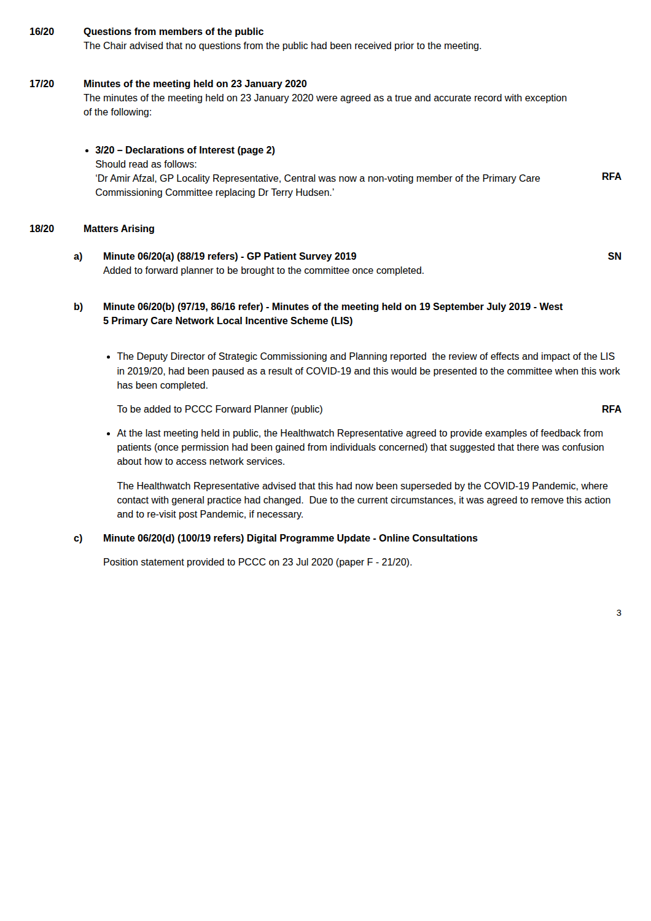16/20
Questions from members of the public
The Chair advised that no questions from the public had been received prior to the meeting.
17/20
Minutes of the meeting held on 23 January 2020
The minutes of the meeting held on 23 January 2020 were agreed as a true and accurate record with exception of the following:
3/20 – Declarations of Interest (page 2)
Should read as follows:
‘Dr Amir Afzal, GP Locality Representative, Central was now a non-voting member of the Primary Care Commissioning Committee replacing Dr Terry Hudsen.’
RFA
18/20
Matters Arising
a)
Minute 06/20(a) (88/19 refers) - GP Patient Survey 2019
Added to forward planner to be brought to the committee once completed.
SN
b)
Minute 06/20(b) (97/19, 86/16 refer) - Minutes of the meeting held on 19 September July 2019 - West 5 Primary Care Network Local Incentive Scheme (LIS)
The Deputy Director of Strategic Commissioning and Planning reported the review of effects and impact of the LIS in 2019/20, had been paused as a result of COVID-19 and this would be presented to the committee when this work has been completed.
To be added to PCCC Forward Planner (public)
RFA
At the last meeting held in public, the Healthwatch Representative agreed to provide examples of feedback from patients (once permission had been gained from individuals concerned) that suggested that there was confusion about how to access network services.
The Healthwatch Representative advised that this had now been superseded by the COVID-19 Pandemic, where contact with general practice had changed. Due to the current circumstances, it was agreed to remove this action and to re-visit post Pandemic, if necessary.
c)
Minute 06/20(d) (100/19 refers) Digital Programme Update - Online Consultations
Position statement provided to PCCC on 23 Jul 2020 (paper F - 21/20).
3